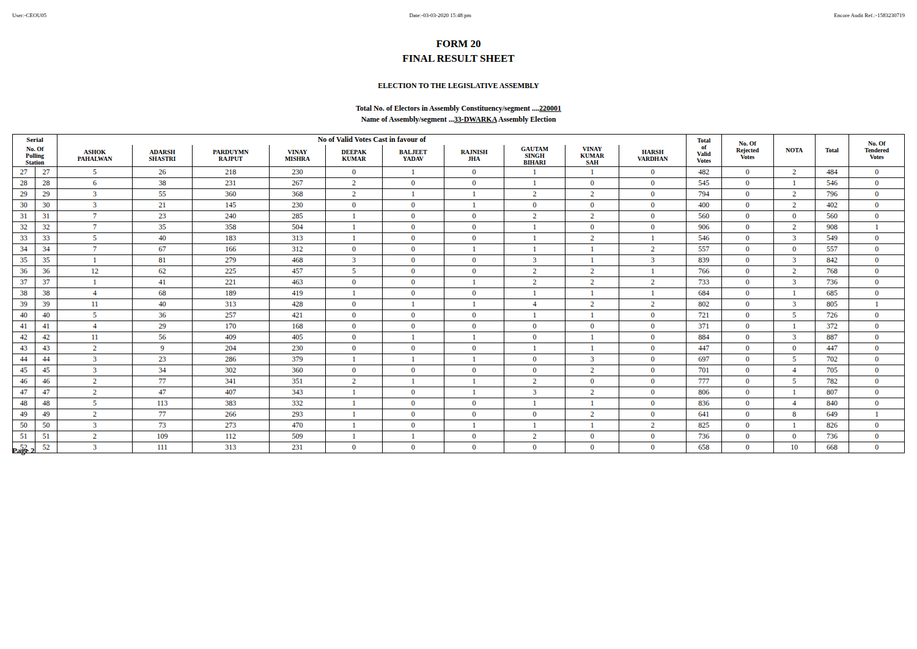User:-CEOU05 Date:-03-03-2020 15:48:pm Encore Audit Ref.:-1583230719
FORM 20
FINAL RESULT SHEET
ELECTION TO THE LEGISLATIVE ASSEMBLY
Total No. of Electors in Assembly Constituency/segment ....220001
Name of Assembly/segment ...33-DWARKA Assembly Election
| Serial | No of Valid Votes Cast in favour of | Total of Valid Votes | No. Of Rejected Votes | NOTA | Total | No. Of Tendered Votes |
| --- | --- | --- | --- | --- | --- | --- |
| No. Of Polling Station | ASHOK PAHALWAN | ADARSH SHASTRI | PARDUYMN RAJPUT | VINAY MISHRA | DEEPAK KUMAR | BALJEET YADAV | RAJNISH JHA | GAUTAM SINGH BIHARI | VINAY KUMAR SAH | HARSH VARDHAN |
| 27 | 27 | 5 | 26 | 218 | 230 | 0 | 1 | 0 | 1 | 1 | 0 | 482 | 0 | 2 | 484 | 0 |
| 28 | 28 | 6 | 38 | 231 | 267 | 2 | 0 | 0 | 1 | 0 | 0 | 545 | 0 | 1 | 546 | 0 |
| 29 | 29 | 3 | 55 | 360 | 368 | 2 | 1 | 1 | 2 | 2 | 0 | 794 | 0 | 2 | 796 | 0 |
| 30 | 30 | 3 | 21 | 145 | 230 | 0 | 0 | 1 | 0 | 0 | 0 | 400 | 0 | 2 | 402 | 0 |
| 31 | 31 | 7 | 23 | 240 | 285 | 1 | 0 | 0 | 2 | 2 | 0 | 560 | 0 | 0 | 560 | 0 |
| 32 | 32 | 7 | 35 | 358 | 504 | 1 | 0 | 0 | 1 | 0 | 0 | 906 | 0 | 2 | 908 | 1 |
| 33 | 33 | 5 | 40 | 183 | 313 | 1 | 0 | 0 | 1 | 2 | 1 | 546 | 0 | 3 | 549 | 0 |
| 34 | 34 | 7 | 67 | 166 | 312 | 0 | 0 | 1 | 1 | 1 | 2 | 557 | 0 | 0 | 557 | 0 |
| 35 | 35 | 1 | 81 | 279 | 468 | 3 | 0 | 0 | 3 | 1 | 3 | 839 | 0 | 3 | 842 | 0 |
| 36 | 36 | 12 | 62 | 225 | 457 | 5 | 0 | 0 | 2 | 2 | 1 | 766 | 0 | 2 | 768 | 0 |
| 37 | 37 | 1 | 41 | 221 | 463 | 0 | 0 | 1 | 2 | 2 | 2 | 733 | 0 | 3 | 736 | 0 |
| 38 | 38 | 4 | 68 | 189 | 419 | 1 | 0 | 0 | 1 | 1 | 1 | 684 | 0 | 1 | 685 | 0 |
| 39 | 39 | 11 | 40 | 313 | 428 | 0 | 1 | 1 | 4 | 2 | 2 | 802 | 0 | 3 | 805 | 1 |
| 40 | 40 | 5 | 36 | 257 | 421 | 0 | 0 | 0 | 1 | 1 | 0 | 721 | 0 | 5 | 726 | 0 |
| 41 | 41 | 4 | 29 | 170 | 168 | 0 | 0 | 0 | 0 | 0 | 0 | 371 | 0 | 1 | 372 | 0 |
| 42 | 42 | 11 | 56 | 409 | 405 | 0 | 1 | 1 | 0 | 1 | 0 | 884 | 0 | 3 | 887 | 0 |
| 43 | 43 | 2 | 9 | 204 | 230 | 0 | 0 | 0 | 1 | 1 | 0 | 447 | 0 | 0 | 447 | 0 |
| 44 | 44 | 3 | 23 | 286 | 379 | 1 | 1 | 1 | 0 | 3 | 0 | 697 | 0 | 5 | 702 | 0 |
| 45 | 45 | 3 | 34 | 302 | 360 | 0 | 0 | 0 | 0 | 2 | 0 | 701 | 0 | 4 | 705 | 0 |
| 46 | 46 | 2 | 77 | 341 | 351 | 2 | 1 | 1 | 2 | 0 | 0 | 777 | 0 | 5 | 782 | 0 |
| 47 | 47 | 2 | 47 | 407 | 343 | 1 | 0 | 1 | 3 | 2 | 0 | 806 | 0 | 1 | 807 | 0 |
| 48 | 48 | 5 | 113 | 383 | 332 | 1 | 0 | 0 | 1 | 1 | 0 | 836 | 0 | 4 | 840 | 0 |
| 49 | 49 | 2 | 77 | 266 | 293 | 1 | 0 | 0 | 0 | 2 | 0 | 641 | 0 | 8 | 649 | 1 |
| 50 | 50 | 3 | 73 | 273 | 470 | 1 | 0 | 1 | 1 | 1 | 2 | 825 | 0 | 1 | 826 | 0 |
| 51 | 51 | 2 | 109 | 112 | 509 | 1 | 1 | 0 | 2 | 0 | 0 | 736 | 0 | 0 | 736 | 0 |
| 52 | 52 | 3 | 111 | 313 | 231 | 0 | 0 | 0 | 0 | 0 | 0 | 658 | 0 | 10 | 668 | 0 |
Page 2